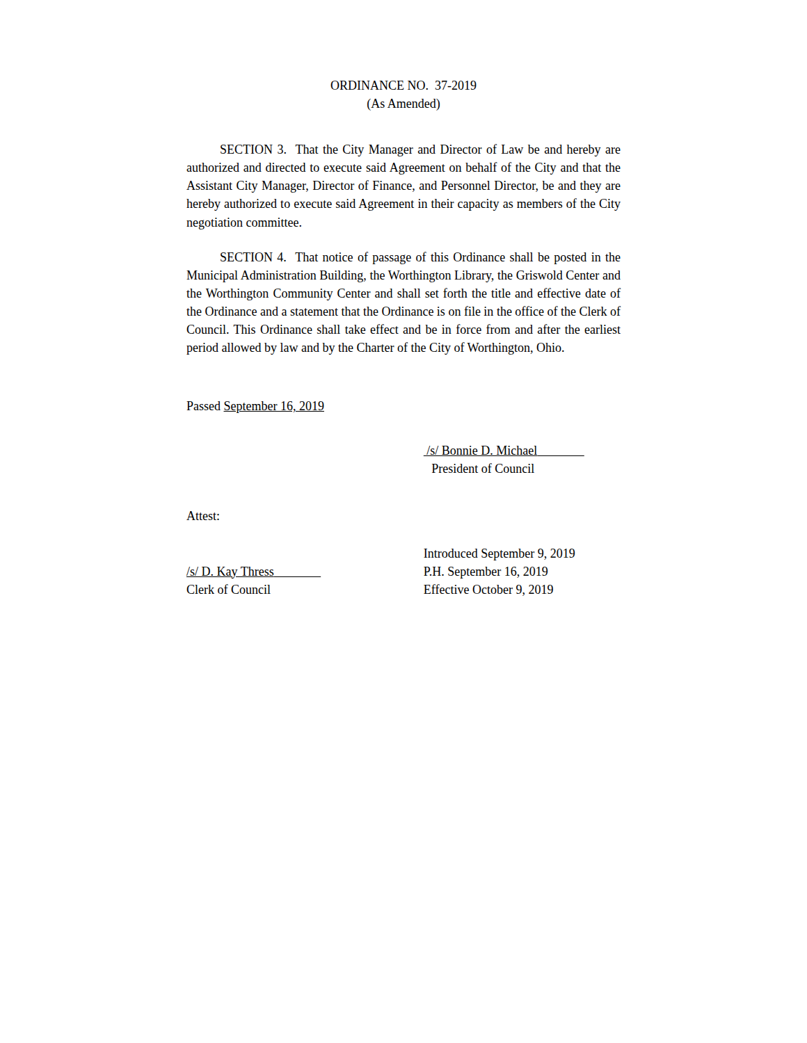ORDINANCE NO. 37-2019 (As Amended)
SECTION 3. That the City Manager and Director of Law be and hereby are authorized and directed to execute said Agreement on behalf of the City and that the Assistant City Manager, Director of Finance, and Personnel Director, be and they are hereby authorized to execute said Agreement in their capacity as members of the City negotiation committee.
SECTION 4. That notice of passage of this Ordinance shall be posted in the Municipal Administration Building, the Worthington Library, the Griswold Center and the Worthington Community Center and shall set forth the title and effective date of the Ordinance and a statement that the Ordinance is on file in the office of the Clerk of Council. This Ordinance shall take effect and be in force from and after the earliest period allowed by law and by the Charter of the City of Worthington, Ohio.
Passed September 16, 2019
/s/ Bonnie D. Michael
President of Council
Attest:
| | Introduced September 9, 2019 |
| /s/ D. Kay Thress | P.H. September 16, 2019 |
| Clerk of Council | Effective October 9, 2019 |